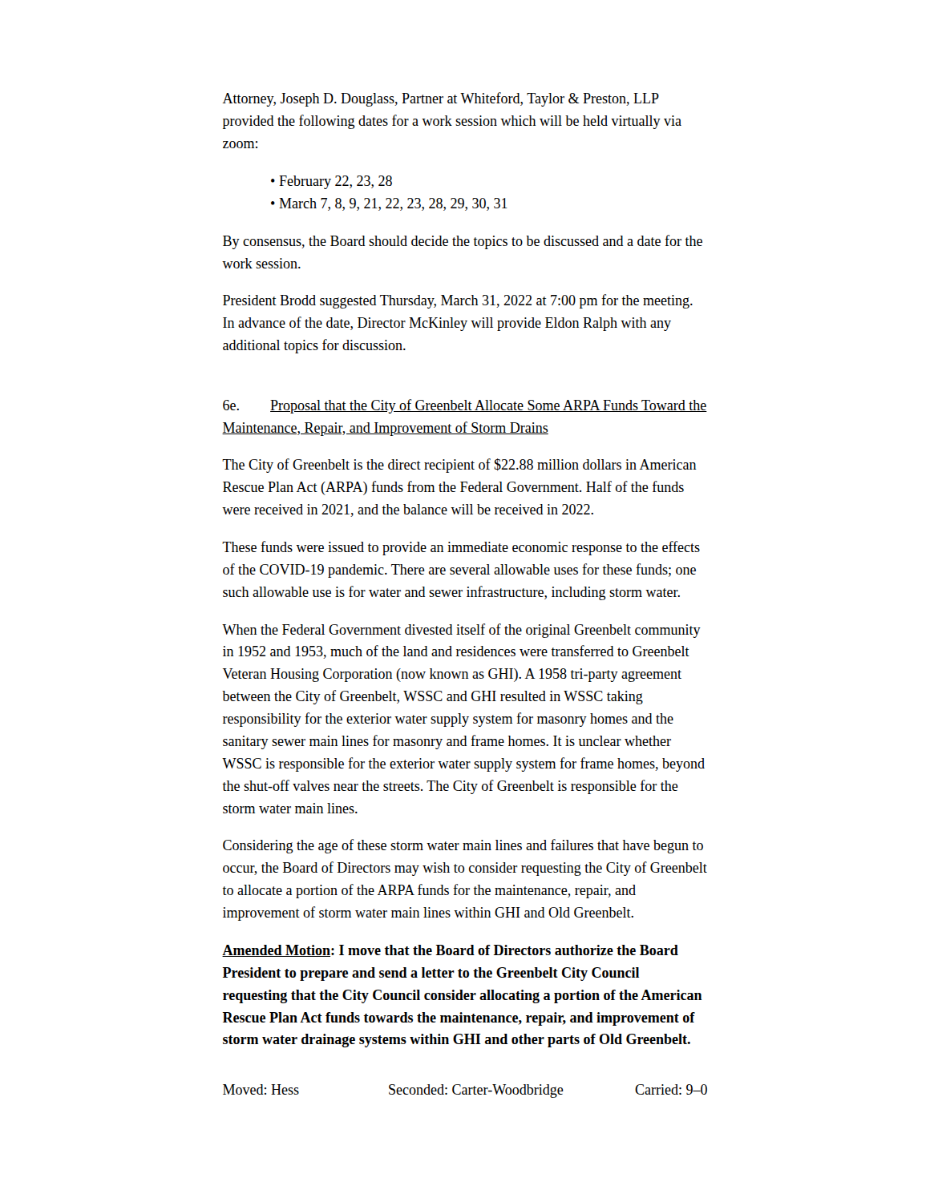Attorney, Joseph D. Douglass, Partner at Whiteford, Taylor & Preston, LLP provided the following dates for a work session which will be held virtually via zoom:
• February 22, 23, 28
• March 7, 8, 9, 21, 22, 23, 28, 29, 30, 31
By consensus, the Board should decide the topics to be discussed and a date for the work session.
President Brodd suggested Thursday, March 31, 2022 at 7:00 pm for the meeting. In advance of the date, Director McKinley will provide Eldon Ralph with any additional topics for discussion.
6e. Proposal that the City of Greenbelt Allocate Some ARPA Funds Toward the Maintenance, Repair, and Improvement of Storm Drains
The City of Greenbelt is the direct recipient of $22.88 million dollars in American Rescue Plan Act (ARPA) funds from the Federal Government. Half of the funds were received in 2021, and the balance will be received in 2022.
These funds were issued to provide an immediate economic response to the effects of the COVID-19 pandemic. There are several allowable uses for these funds; one such allowable use is for water and sewer infrastructure, including storm water.
When the Federal Government divested itself of the original Greenbelt community in 1952 and 1953, much of the land and residences were transferred to Greenbelt Veteran Housing Corporation (now known as GHI). A 1958 tri-party agreement between the City of Greenbelt, WSSC and GHI resulted in WSSC taking responsibility for the exterior water supply system for masonry homes and the sanitary sewer main lines for masonry and frame homes. It is unclear whether WSSC is responsible for the exterior water supply system for frame homes, beyond the shut-off valves near the streets. The City of Greenbelt is responsible for the storm water main lines.
Considering the age of these storm water main lines and failures that have begun to occur, the Board of Directors may wish to consider requesting the City of Greenbelt to allocate a portion of the ARPA funds for the maintenance, repair, and improvement of storm water main lines within GHI and Old Greenbelt.
Amended Motion: I move that the Board of Directors authorize the Board President to prepare and send a letter to the Greenbelt City Council requesting that the City Council consider allocating a portion of the American Rescue Plan Act funds towards the maintenance, repair, and improvement of storm water drainage systems within GHI and other parts of Old Greenbelt.
Moved: Hess Seconded: Carter-Woodbridge Carried: 9–0